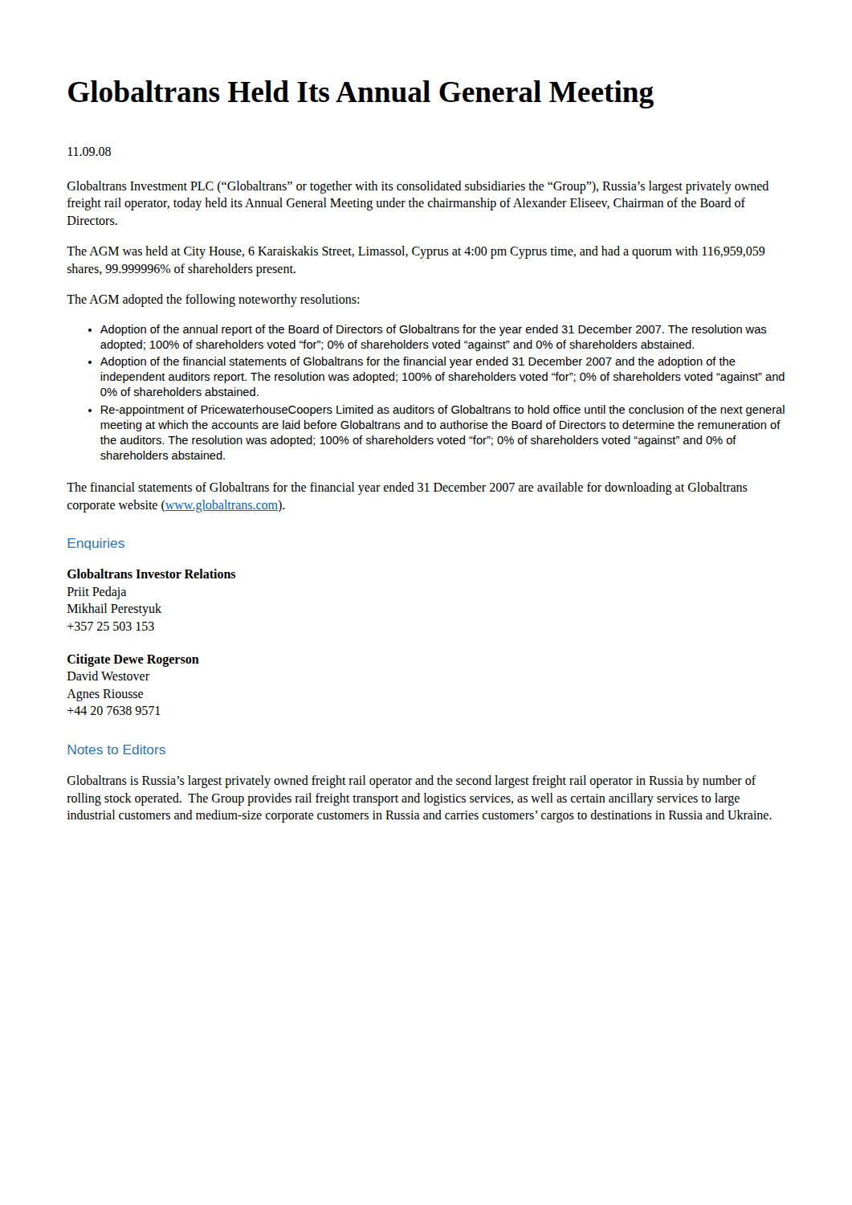Globaltrans Held Its Annual General Meeting
11.09.08
Globaltrans Investment PLC (“Globaltrans” or together with its consolidated subsidiaries the “Group”), Russia’s largest privately owned freight rail operator, today held its Annual General Meeting under the chairmanship of Alexander Eliseev, Chairman of the Board of Directors.
The AGM was held at City House, 6 Karaiskakis Street, Limassol, Cyprus at 4:00 pm Cyprus time, and had a quorum with 116,959,059 shares, 99.999996% of shareholders present.
The AGM adopted the following noteworthy resolutions:
Adoption of the annual report of the Board of Directors of Globaltrans for the year ended 31 December 2007. The resolution was adopted; 100% of shareholders voted “for”; 0% of shareholders voted “against” and 0% of shareholders abstained.
Adoption of the financial statements of Globaltrans for the financial year ended 31 December 2007 and the adoption of the independent auditors report. The resolution was adopted; 100% of shareholders voted “for”; 0% of shareholders voted “against” and 0% of shareholders abstained.
Re-appointment of PricewaterhouseCoopers Limited as auditors of Globaltrans to hold office until the conclusion of the next general meeting at which the accounts are laid before Globaltrans and to authorise the Board of Directors to determine the remuneration of the auditors. The resolution was adopted; 100% of shareholders voted “for”; 0% of shareholders voted “against” and 0% of shareholders abstained.
The financial statements of Globaltrans for the financial year ended 31 December 2007 are available for downloading at Globaltrans corporate website (www.globaltrans.com).
Enquiries
Globaltrans Investor Relations
Priit Pedaja
Mikhail Perestyuk
+357 25 503 153
Citigate Dewe Rogerson
David Westover
Agnes Riousse
+44 20 7638 9571
Notes to Editors
Globaltrans is Russia’s largest privately owned freight rail operator and the second largest freight rail operator in Russia by number of rolling stock operated. The Group provides rail freight transport and logistics services, as well as certain ancillary services to large industrial customers and medium-size corporate customers in Russia and carries customers’ cargos to destinations in Russia and Ukraine.